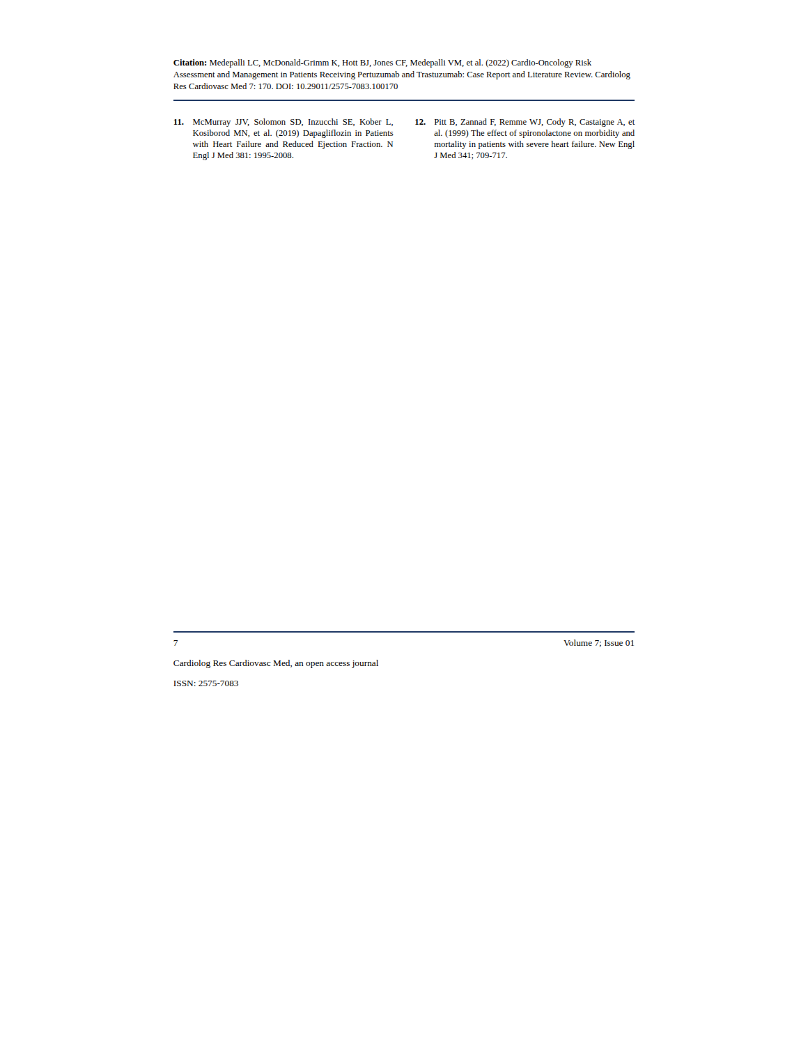Citation: Medepalli LC, McDonald-Grimm K, Hott BJ, Jones CF, Medepalli VM, et al. (2022) Cardio-Oncology Risk Assessment and Management in Patients Receiving Pertuzumab and Trastuzumab: Case Report and Literature Review. Cardiolog Res Cardiovasc Med 7: 170. DOI: 10.29011/2575-7083.100170
11. McMurray JJV, Solomon SD, Inzucchi SE, Kober L, Kosiborod MN, et al. (2019) Dapagliflozin in Patients with Heart Failure and Reduced Ejection Fraction. N Engl J Med 381: 1995-2008.
12. Pitt B, Zannad F, Remme WJ, Cody R, Castaigne A, et al. (1999) The effect of spironolactone on morbidity and mortality in patients with severe heart failure. New Engl J Med 341; 709-717.
7
Volume 7; Issue 01
Cardiolog Res Cardiovasc Med, an open access journal
ISSN: 2575-7083